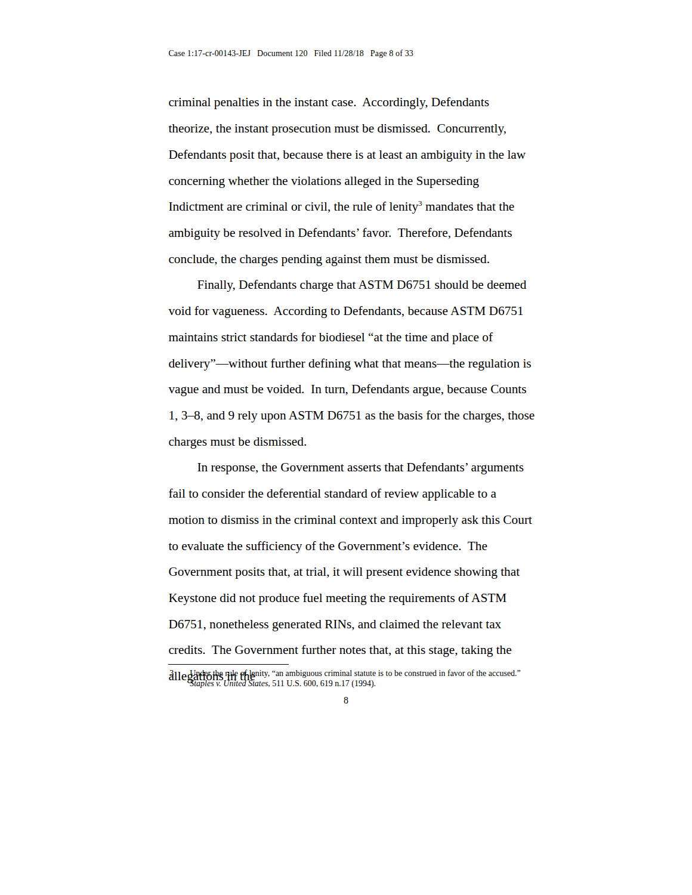Case 1:17-cr-00143-JEJ Document 120 Filed 11/28/18 Page 8 of 33
criminal penalties in the instant case. Accordingly, Defendants theorize, the instant prosecution must be dismissed. Concurrently, Defendants posit that, because there is at least an ambiguity in the law concerning whether the violations alleged in the Superseding Indictment are criminal or civil, the rule of lenity3 mandates that the ambiguity be resolved in Defendants’ favor. Therefore, Defendants conclude, the charges pending against them must be dismissed.
Finally, Defendants charge that ASTM D6751 should be deemed void for vagueness. According to Defendants, because ASTM D6751 maintains strict standards for biodiesel “at the time and place of delivery”—without further defining what that means—the regulation is vague and must be voided. In turn, Defendants argue, because Counts 1, 3–8, and 9 rely upon ASTM D6751 as the basis for the charges, those charges must be dismissed.
In response, the Government asserts that Defendants’ arguments fail to consider the deferential standard of review applicable to a motion to dismiss in the criminal context and improperly ask this Court to evaluate the sufficiency of the Government’s evidence. The Government posits that, at trial, it will present evidence showing that Keystone did not produce fuel meeting the requirements of ASTM D6751, nonetheless generated RINs, and claimed the relevant tax credits. The Government further notes that, at this stage, taking the allegations in the
3 Under the rule of lenity, “an ambiguous criminal statute is to be construed in favor of the accused.” Staples v. United States, 511 U.S. 600, 619 n.17 (1994).
8